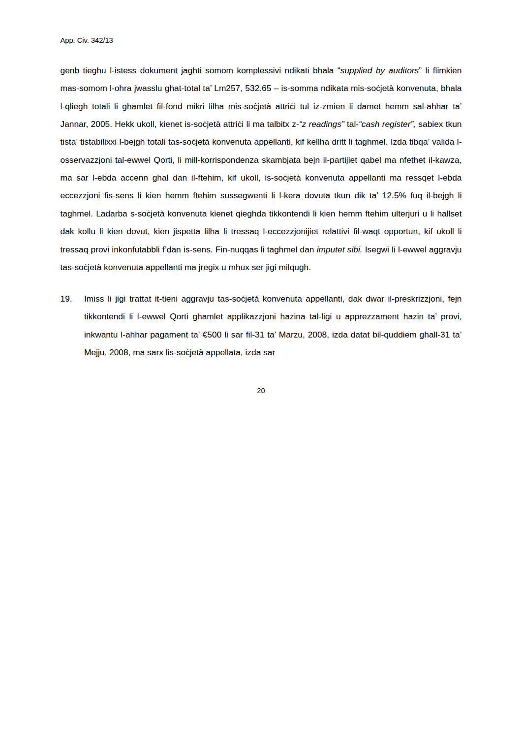App. Civ. 342/13
genb tieghu l-istess dokument jaghti somom komplessivi ndikati bhala “supplied by auditors” li flimkien mas-somom l-ohra jwasslu ghat-total ta’ Lm257, 532.65 – is-somma ndikata mis-soċjetà konvenuta, bhala l-qliegh totali li ghamlet fil-fond mikri lilha mis-soċjetà attriċi tul iz-zmien li damet hemm sal-ahhar ta’ Jannar, 2005. Hekk ukoll, kienet is-soċjetà attriċi li ma talbitx z-“z readings” tal-“cash register”, sabiex tkun tista’ tistabilixxi l-bejgh totali tas-soċjetà konvenuta appellanti, kif kellha dritt li taghmel. Izda tibqa’ valida l-osservazzjoni tal-ewwel Qorti, li mill-korrispondenza skambjata bejn il-partijiet qabel ma nfethet il-kawza, ma sar l-ebda accenn ghal dan il-ftehim, kif ukoll, is-soċjetà konvenuta appellanti ma ressqet l-ebda eccezzjoni fis-sens li kien hemm ftehim sussegwenti li l-kera dovuta tkun dik ta’ 12.5% fuq il-bejgh li taghmel. Ladarba s-soċjetà konvenuta kienet qieghda tikkontendi li kien hemm ftehim ulterjuri u li hallset dak kollu li kien dovut, kien jispetta lilha li tressaq l-eccezzjonijiet relattivi fil-waqt opportun, kif ukoll li tressaq provi inkonfutabbli f’dan is-sens. Fin-nuqqas li taghmel dan imputet sibi. Isegwi li l-ewwel aggravju tas-soċjetà konvenuta appellanti ma jregix u mhux ser jigi milqugh.
19. Imiss li jigi trattat it-tieni aggravju tas-soċjetà konvenuta appellanti, dak dwar il-preskrizzjoni, fejn tikkontendi li l-ewwel Qorti ghamlet applikazzjoni hazina tal-ligi u apprezzament hazin ta’ provi, inkwantu l-ahhar pagament ta’ €500 li sar fil-31 ta’ Marzu, 2008, izda datat bil-quddiem ghall-31 ta’ Mejju, 2008, ma sarx lis-soċjetà appellata, izda sar
20